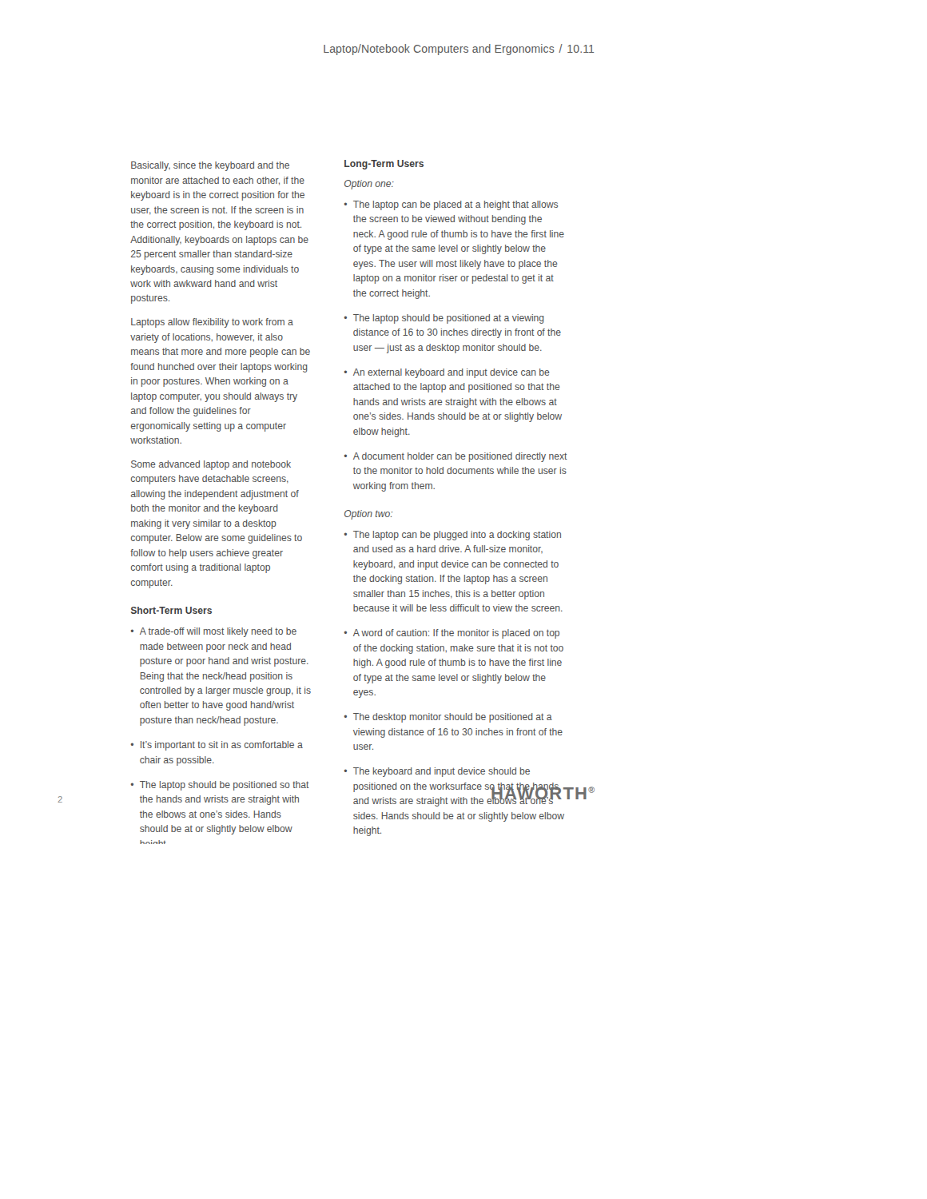Laptop/Notebook Computers and Ergonomics / 10.11
Basically, since the keyboard and the monitor are attached to each other, if the keyboard is in the correct position for the user, the screen is not. If the screen is in the correct position, the keyboard is not. Additionally, keyboards on laptops can be 25 percent smaller than standard-size keyboards, causing some individuals to work with awkward hand and wrist postures.
Laptops allow flexibility to work from a variety of locations, however, it also means that more and more people can be found hunched over their laptops working in poor postures. When working on a laptop computer, you should always try and follow the guidelines for ergonomically setting up a computer workstation.
Some advanced laptop and notebook computers have detachable screens, allowing the independent adjustment of both the monitor and the keyboard making it very similar to a desktop computer. Below are some guidelines to follow to help users achieve greater comfort using a traditional laptop computer.
Short-Term Users
A trade-off will most likely need to be made between poor neck and head posture or poor hand and wrist posture. Being that the neck/head position is controlled by a larger muscle group, it is often better to have good hand/wrist posture than neck/head posture.
It’s important to sit in as comfortable a chair as possible.
The laptop should be positioned so that the hands and wrists are straight with the elbows at one’s sides. Hands should be at or slightly below elbow height.
The screen should be angled so it can be viewed with the least neck deviation and with the least amount of glare.
Long-Term Users
Option one:
The laptop can be placed at a height that allows the screen to be viewed without bending the neck. A good rule of thumb is to have the first line of type at the same level or slightly below the eyes. The user will most likely have to place the laptop on a monitor riser or pedestal to get it at the correct height.
The laptop should be positioned at a viewing distance of 16 to 30 inches directly in front of the user — just as a desktop monitor should be.
An external keyboard and input device can be attached to the laptop and positioned so that the hands and wrists are straight with the elbows at one’s sides. Hands should be at or slightly below elbow height.
A document holder can be positioned directly next to the monitor to hold documents while the user is working from them.
Option two:
The laptop can be plugged into a docking station and used as a hard drive. A full-size monitor, keyboard, and input device can be connected to the docking station. If the laptop has a screen smaller than 15 inches, this is a better option because it will be less difficult to view the screen.
A word of caution: If the monitor is placed on top of the docking station, make sure that it is not too high. A good rule of thumb is to have the first line of type at the same level or slightly below the eyes.
The desktop monitor should be positioned at a viewing distance of 16 to 30 inches in front of the user.
The keyboard and input device should be positioned on the worksurface so that the hands and wrists are straight with the elbows at one’s sides. Hands should be at or slightly below elbow height.
A document holder can be positioned directly next to the monitor to hold documents while the user is working from them.
2
HAWORTH®